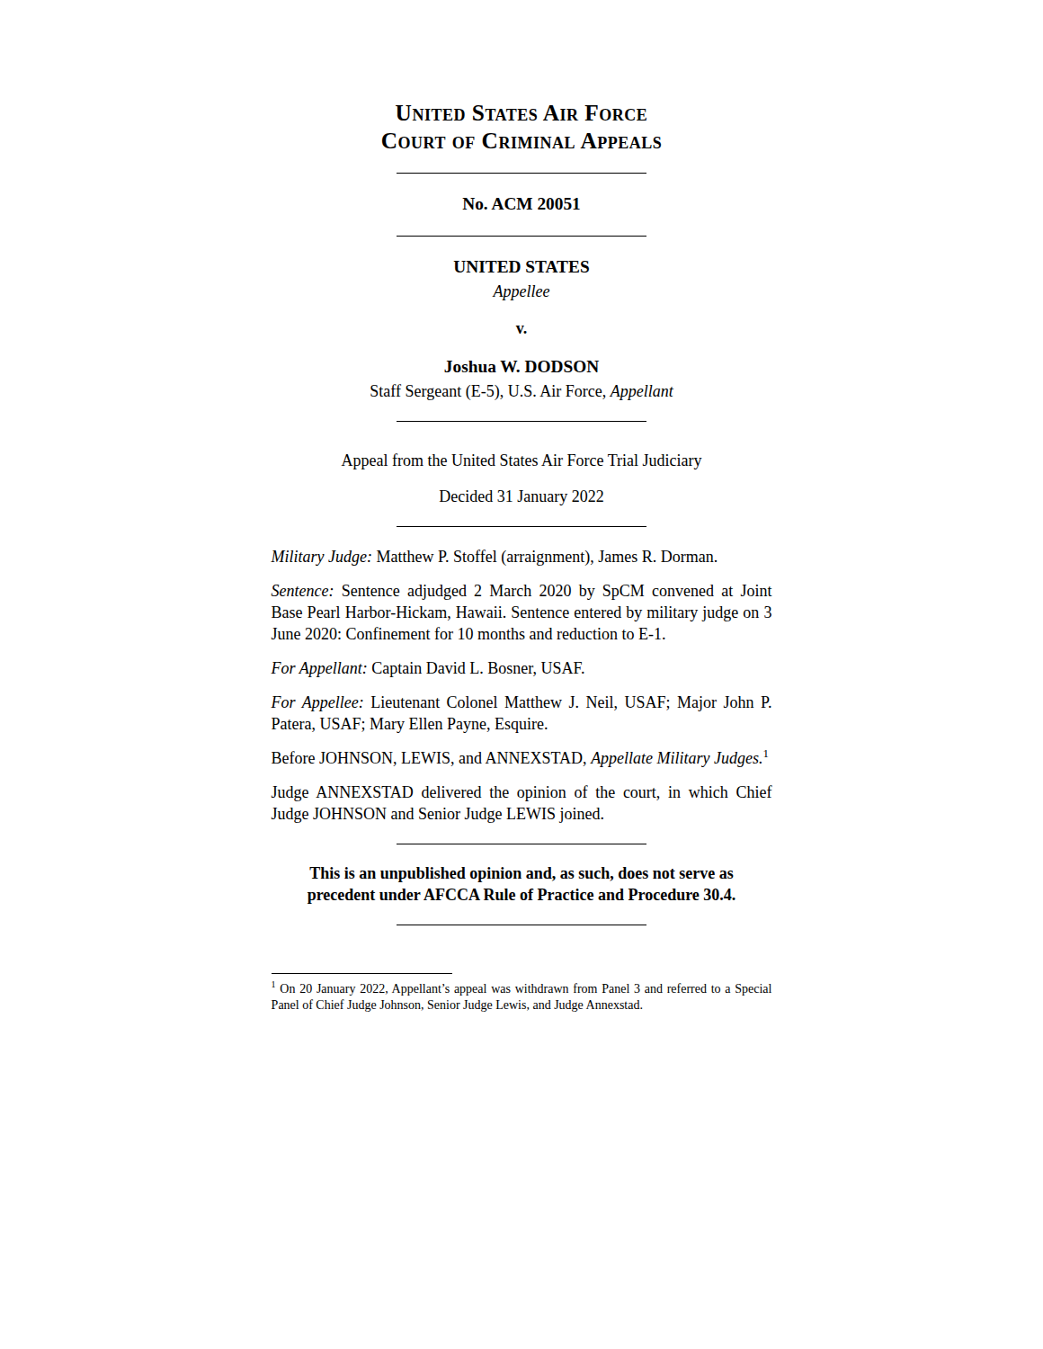United States Air Force
Court of Criminal Appeals
No. ACM 20051
UNITED STATES
Appellee
v.
Joshua W. DODSON
Staff Sergeant (E-5), U.S. Air Force, Appellant
Appeal from the United States Air Force Trial Judiciary
Decided 31 January 2022
Military Judge: Matthew P. Stoffel (arraignment), James R. Dorman.
Sentence: Sentence adjudged 2 March 2020 by SpCM convened at Joint Base Pearl Harbor-Hickam, Hawaii. Sentence entered by military judge on 3 June 2020: Confinement for 10 months and reduction to E-1.
For Appellant: Captain David L. Bosner, USAF.
For Appellee: Lieutenant Colonel Matthew J. Neil, USAF; Major John P. Patera, USAF; Mary Ellen Payne, Esquire.
Before JOHNSON, LEWIS, and ANNEXSTAD, Appellate Military Judges.1
Judge ANNEXSTAD delivered the opinion of the court, in which Chief Judge JOHNSON and Senior Judge LEWIS joined.
This is an unpublished opinion and, as such, does not serve as precedent under AFCCA Rule of Practice and Procedure 30.4.
1 On 20 January 2022, Appellant’s appeal was withdrawn from Panel 3 and referred to a Special Panel of Chief Judge Johnson, Senior Judge Lewis, and Judge Annexstad.